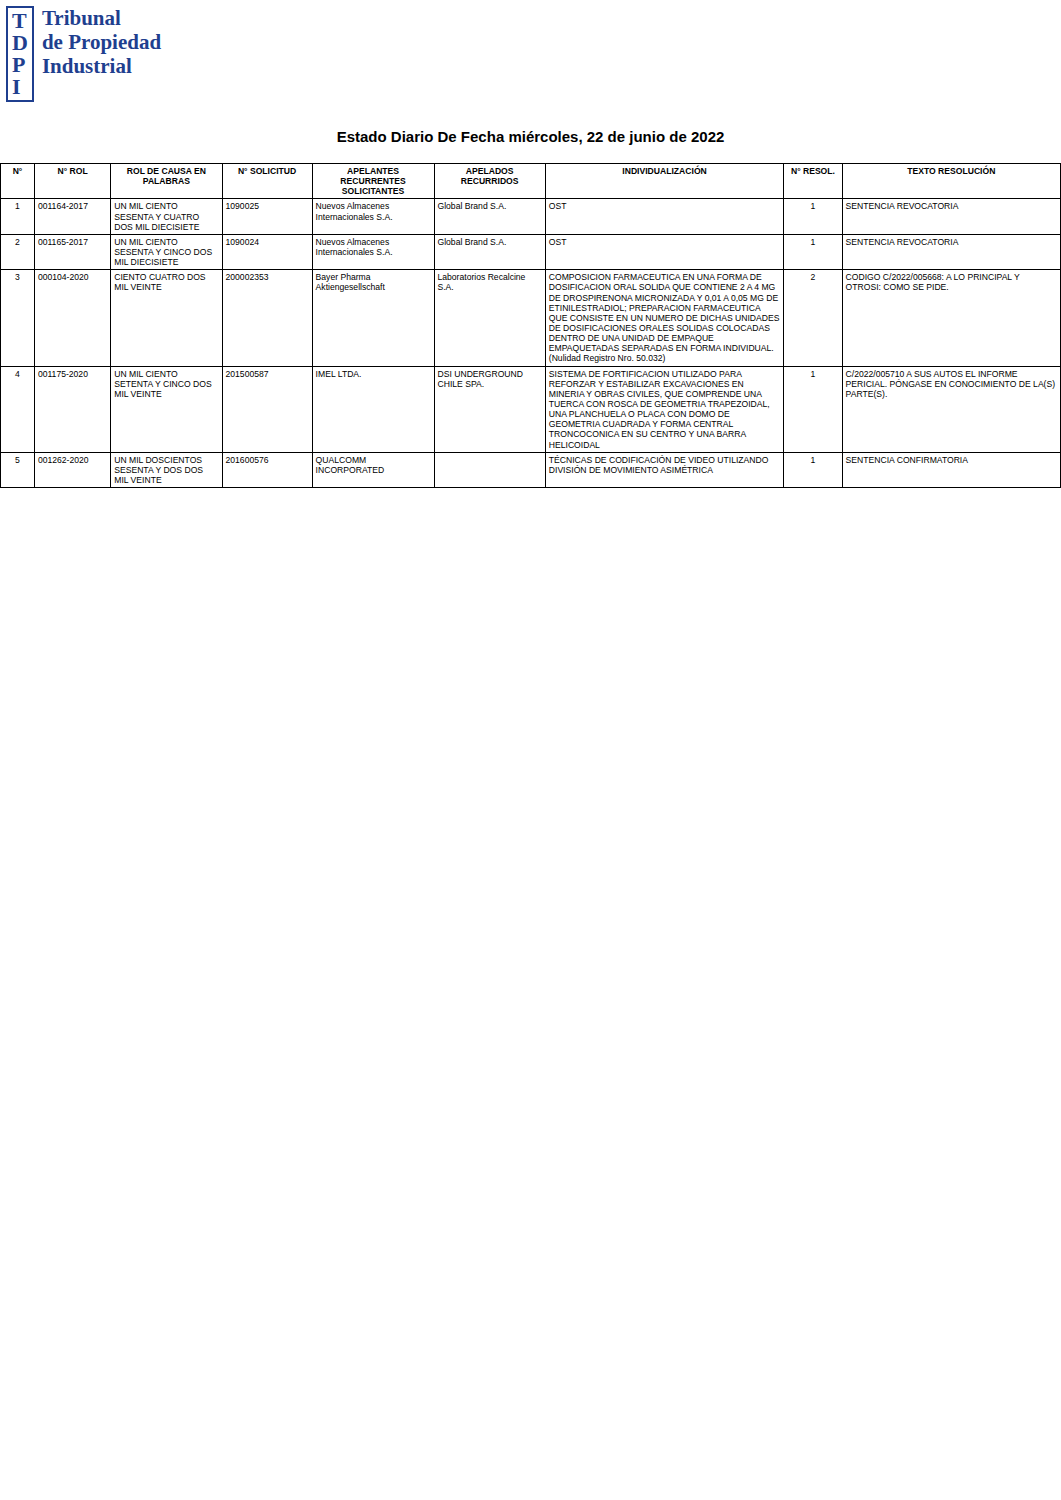TDPI
Tribunal
de Propiedad
Industrial
Estado Diario De Fecha miércoles, 22 de junio de 2022
| N° | N° ROL | ROL DE CAUSA EN PALABRAS | N° SOLICITUD | APELANTES RECURRENTES SOLICITANTES | APELADOS RECURRIDOS | INDIVIDUALIZACIÓN | N° RESOL. | TEXTO RESOLUCIÓN |
| --- | --- | --- | --- | --- | --- | --- | --- | --- |
| 1 | 001164-2017 | UN MIL CIENTO SESENTA Y CUATRO DOS MIL DIECISIETE | 1090025 | Nuevos Almacenes Internacionales S.A. | Global Brand S.A. | OST | 1 | SENTENCIA REVOCATORIA |
| 2 | 001165-2017 | UN MIL CIENTO SESENTA Y CINCO DOS MIL DIECISIETE | 1090024 | Nuevos Almacenes Internacionales S.A. | Global Brand S.A. | OST | 1 | SENTENCIA REVOCATORIA |
| 3 | 000104-2020 | CIENTO CUATRO DOS MIL VEINTE | 200002353 | Bayer Pharma Aktiengesellschaft | Laboratorios Recalcine S.A. | COMPOSICION FARMACEUTICA EN UNA FORMA DE DOSIFICACION ORAL SOLIDA QUE CONTIENE 2 A 4 MG DE DROSPIRENONA MICRONIZADA Y 0,01 A 0,05 MG DE ETINILESTRADIOL; PREPARACION FARMACEUTICA QUE CONSISTE EN UN NUMERO DE DICHAS UNIDADES DE DOSIFICACIONES ORALES SOLIDAS COLOCADAS DENTRO DE UNA UNIDAD DE EMPAQUE EMPAQUETADAS SEPARADAS EN FORMA INDIVIDUAL. (Nulidad Registro Nro. 50.032) | 2 | CODIGO C/2022/005668: A LO PRINCIPAL Y OTROSI: COMO SE PIDE. |
| 4 | 001175-2020 | UN MIL CIENTO SETENTA Y CINCO DOS MIL VEINTE | 201500587 | IMEL LTDA. | DSI UNDERGROUND CHILE SPA. | SISTEMA DE FORTIFICACION UTILIZADO PARA REFORZAR Y ESTABILIZAR EXCAVACIONES EN MINERIA Y OBRAS CIVILES, QUE COMPRENDE UNA TUERCA CON ROSCA DE GEOMETRIA TRAPEZOIDAL, UNA PLANCHUELA O PLACA CON DOMO DE GEOMETRIA CUADRADA Y FORMA CENTRAL TRONCOCONICA EN SU CENTRO Y UNA BARRA HELICOIDAL | 1 | C/2022/005710 A SUS AUTOS EL INFORME PERICIAL. PÓNGASE EN CONOCIMIENTO DE LA(S) PARTE(S). |
| 5 | 001262-2020 | UN MIL DOSCIENTOS SESENTA Y DOS DOS MIL VEINTE | 201600576 | QUALCOMM INCORPORATED | | TÉCNICAS DE CODIFICACIÓN DE VIDEO UTILIZANDO DIVISIÓN DE MOVIMIENTO ASIMÉTRICA | 1 | SENTENCIA CONFIRMATORIA |